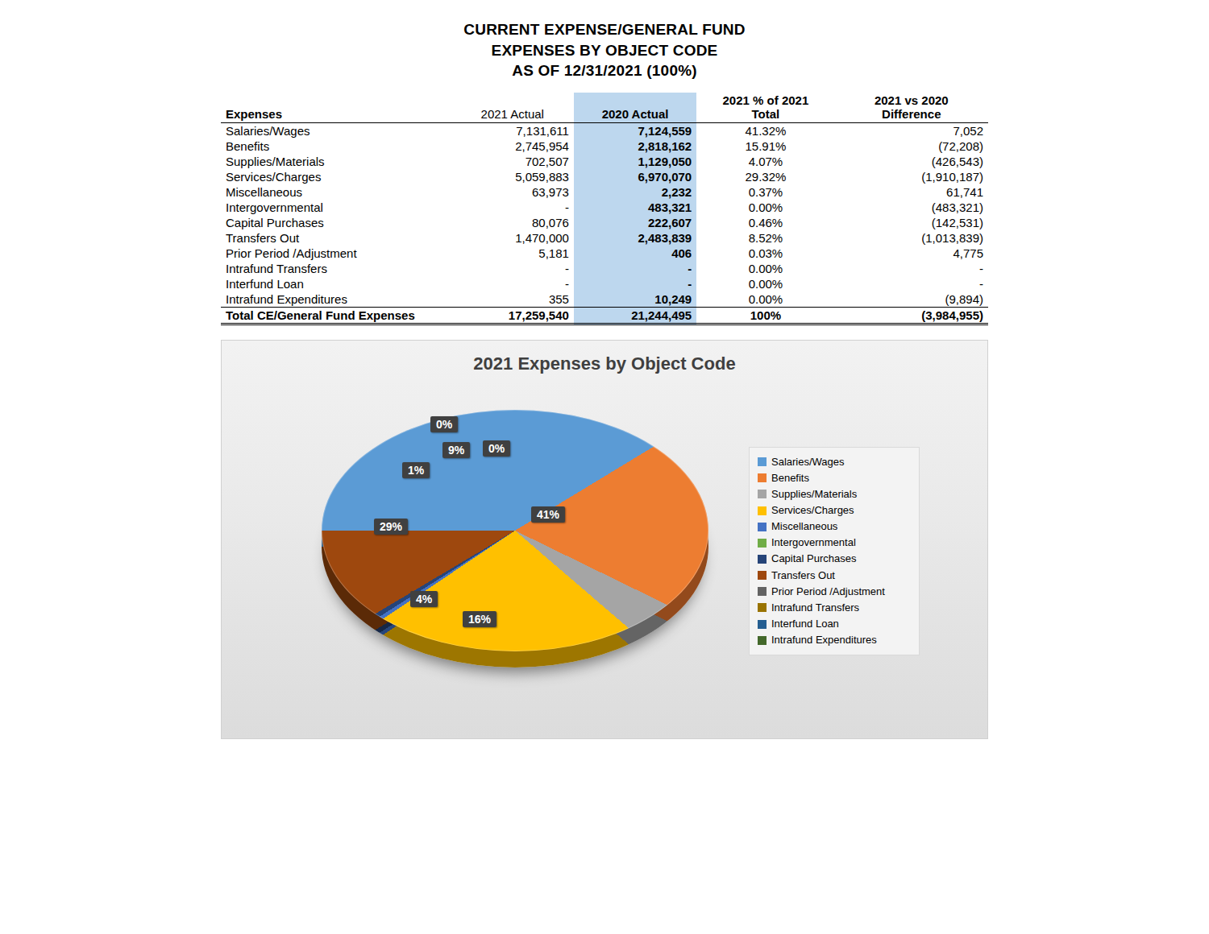CURRENT EXPENSE/GENERAL FUND EXPENSES BY OBJECT CODE AS OF 12/31/2021 (100%)
| Expenses | 2021 Actual | 2020 Actual | 2021 % of 2021 Total | 2021 vs 2020 Difference |
| --- | --- | --- | --- | --- |
| Salaries/Wages | 7,131,611 | 7,124,559 | 41.32% | 7,052 |
| Benefits | 2,745,954 | 2,818,162 | 15.91% | (72,208) |
| Supplies/Materials | 702,507 | 1,129,050 | 4.07% | (426,543) |
| Services/Charges | 5,059,883 | 6,970,070 | 29.32% | (1,910,187) |
| Miscellaneous | 63,973 | 2,232 | 0.37% | 61,741 |
| Intergovernmental | - | 483,321 | 0.00% | (483,321) |
| Capital Purchases | 80,076 | 222,607 | 0.46% | (142,531) |
| Transfers Out | 1,470,000 | 2,483,839 | 8.52% | (1,013,839) |
| Prior Period /Adjustment | 5,181 | 406 | 0.03% | 4,775 |
| Intrafund Transfers | - | - | 0.00% | - |
| Interfund Loan | - | - | 0.00% | - |
| Intrafund Expenditures | 355 | 10,249 | 0.00% | (9,894) |
| Total CE/General Fund Expenses | 17,259,540 | 21,244,495 | 100% | (3,984,955) |
2021 Expenses by Object Code
41% 16% 4% 29% 1% 9% 0% 0%
Salaries/Wages
Benefits
Supplies/Materials
Services/Charges
Miscellaneous
Intergovernmental
Capital Purchases
Transfers Out
Prior Period /Adjustment
Intrafund Transfers
Interfund Loan
Intrafund Expenditures